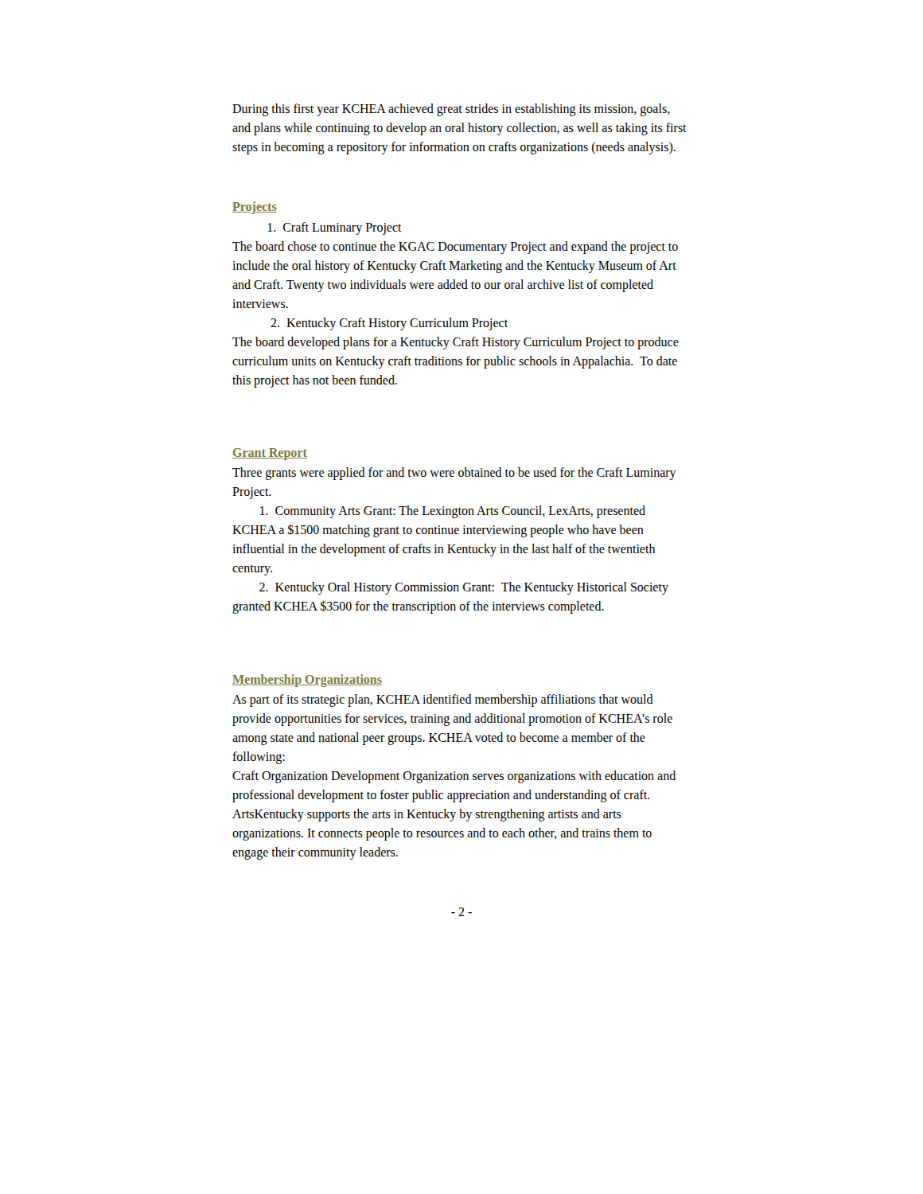During this first year KCHEA achieved great strides in establishing its mission, goals, and plans while continuing to develop an oral history collection, as well as taking its first steps in becoming a repository for information on crafts organizations (needs analysis).
Projects
1. Craft Luminary Project
The board chose to continue the KGAC Documentary Project and expand the project to include the oral history of Kentucky Craft Marketing and the Kentucky Museum of Art and Craft. Twenty two individuals were added to our oral archive list of completed interviews.
2. Kentucky Craft History Curriculum Project
The board developed plans for a Kentucky Craft History Curriculum Project to produce curriculum units on Kentucky craft traditions for public schools in Appalachia. To date this project has not been funded.
Grant Report
Three grants were applied for and two were obtained to be used for the Craft Luminary Project.
1. Community Arts Grant: The Lexington Arts Council, LexArts, presented KCHEA a $1500 matching grant to continue interviewing people who have been influential in the development of crafts in Kentucky in the last half of the twentieth century.
2. Kentucky Oral History Commission Grant: The Kentucky Historical Society granted KCHEA $3500 for the transcription of the interviews completed.
Membership Organizations
As part of its strategic plan, KCHEA identified membership affiliations that would provide opportunities for services, training and additional promotion of KCHEA’s role among state and national peer groups. KCHEA voted to become a member of the following:
Craft Organization Development Organization serves organizations with education and professional development to foster public appreciation and understanding of craft.
ArtsKentucky supports the arts in Kentucky by strengthening artists and arts organizations. It connects people to resources and to each other, and trains them to engage their community leaders.
- 2 -